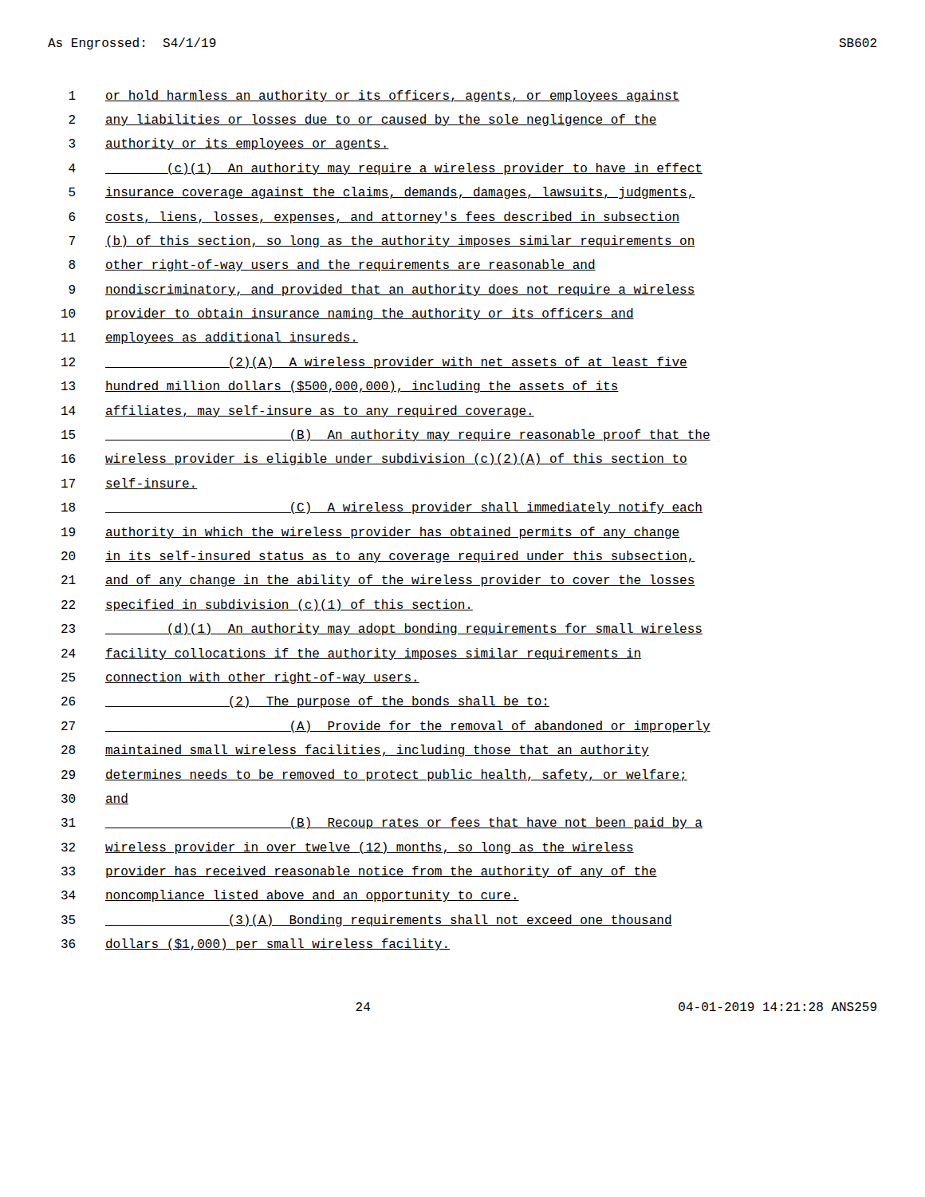As Engrossed: S4/1/19 SB602
or hold harmless an authority or its officers, agents, or employees against
any liabilities or losses due to or caused by the sole negligence of the
authority or its employees or agents.
(c)(1) An authority may require a wireless provider to have in effect
insurance coverage against the claims, demands, damages, lawsuits, judgments,
costs, liens, losses, expenses, and attorney's fees described in subsection
(b) of this section, so long as the authority imposes similar requirements on
other right-of-way users and the requirements are reasonable and
nondiscriminatory, and provided that an authority does not require a wireless
provider to obtain insurance naming the authority or its officers and
employees as additional insureds.
(2)(A) A wireless provider with net assets of at least five
hundred million dollars ($500,000,000), including the assets of its
affiliates, may self-insure as to any required coverage.
(B) An authority may require reasonable proof that the
wireless provider is eligible under subdivision (c)(2)(A) of this section to
self-insure.
(C) A wireless provider shall immediately notify each
authority in which the wireless provider has obtained permits of any change
in its self-insured status as to any coverage required under this subsection,
and of any change in the ability of the wireless provider to cover the losses
specified in subdivision (c)(1) of this section.
(d)(1) An authority may adopt bonding requirements for small wireless
facility collocations if the authority imposes similar requirements in
connection with other right-of-way users.
(2) The purpose of the bonds shall be to:
(A) Provide for the removal of abandoned or improperly
maintained small wireless facilities, including those that an authority
determines needs to be removed to protect public health, safety, or welfare;
and
(B) Recoup rates or fees that have not been paid by a
wireless provider in over twelve (12) months, so long as the wireless
provider has received reasonable notice from the authority of any of the
noncompliance listed above and an opportunity to cure.
(3)(A) Bonding requirements shall not exceed one thousand
dollars ($1,000) per small wireless facility.
24 04-01-2019 14:21:28 ANS259